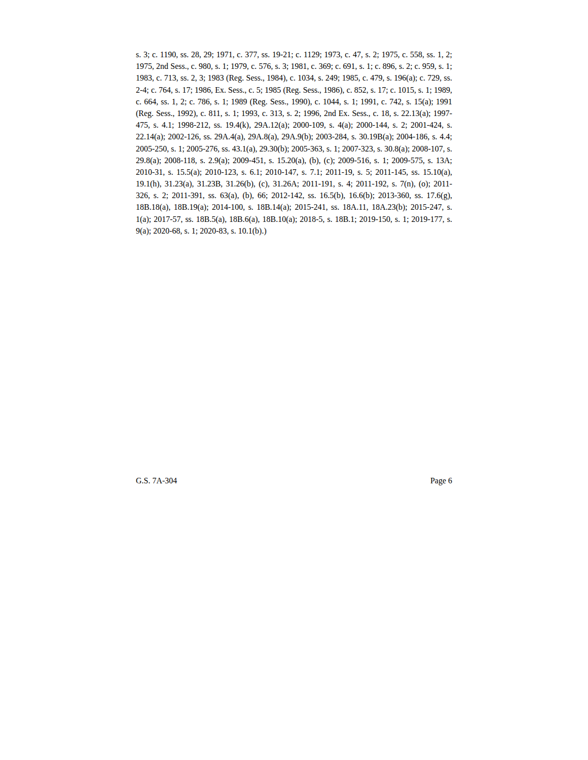s. 3; c. 1190, ss. 28, 29; 1971, c. 377, ss. 19-21; c. 1129; 1973, c. 47, s. 2; 1975, c. 558, ss. 1, 2; 1975, 2nd Sess., c. 980, s. 1; 1979, c. 576, s. 3; 1981, c. 369; c. 691, s. 1; c. 896, s. 2; c. 959, s. 1; 1983, c. 713, ss. 2, 3; 1983 (Reg. Sess., 1984), c. 1034, s. 249; 1985, c. 479, s. 196(a); c. 729, ss. 2-4; c. 764, s. 17; 1986, Ex. Sess., c. 5; 1985 (Reg. Sess., 1986), c. 852, s. 17; c. 1015, s. 1; 1989, c. 664, ss. 1, 2; c. 786, s. 1; 1989 (Reg. Sess., 1990), c. 1044, s. 1; 1991, c. 742, s. 15(a); 1991 (Reg. Sess., 1992), c. 811, s. 1; 1993, c. 313, s. 2; 1996, 2nd Ex. Sess., c. 18, s. 22.13(a); 1997-475, s. 4.1; 1998-212, ss. 19.4(k), 29A.12(a); 2000-109, s. 4(a); 2000-144, s. 2; 2001-424, s. 22.14(a); 2002-126, ss. 29A.4(a), 29A.8(a), 29A.9(b); 2003-284, s. 30.19B(a); 2004-186, s. 4.4; 2005-250, s. 1; 2005-276, ss. 43.1(a), 29.30(b); 2005-363, s. 1; 2007-323, s. 30.8(a); 2008-107, s. 29.8(a); 2008-118, s. 2.9(a); 2009-451, s. 15.20(a), (b), (c); 2009-516, s. 1; 2009-575, s. 13A; 2010-31, s. 15.5(a); 2010-123, s. 6.1; 2010-147, s. 7.1; 2011-19, s. 5; 2011-145, ss. 15.10(a), 19.1(h), 31.23(a), 31.23B, 31.26(b), (c), 31.26A; 2011-191, s. 4; 2011-192, s. 7(n), (o); 2011-326, s. 2; 2011-391, ss. 63(a), (b), 66; 2012-142, ss. 16.5(b), 16.6(b); 2013-360, ss. 17.6(g), 18B.18(a), 18B.19(a); 2014-100, s. 18B.14(a); 2015-241, ss. 18A.11, 18A.23(b); 2015-247, s. 1(a); 2017-57, ss. 18B.5(a), 18B.6(a), 18B.10(a); 2018-5, s. 18B.1; 2019-150, s. 1; 2019-177, s. 9(a); 2020-68, s. 1; 2020-83, s. 10.1(b).)
G.S. 7A-304
Page 6